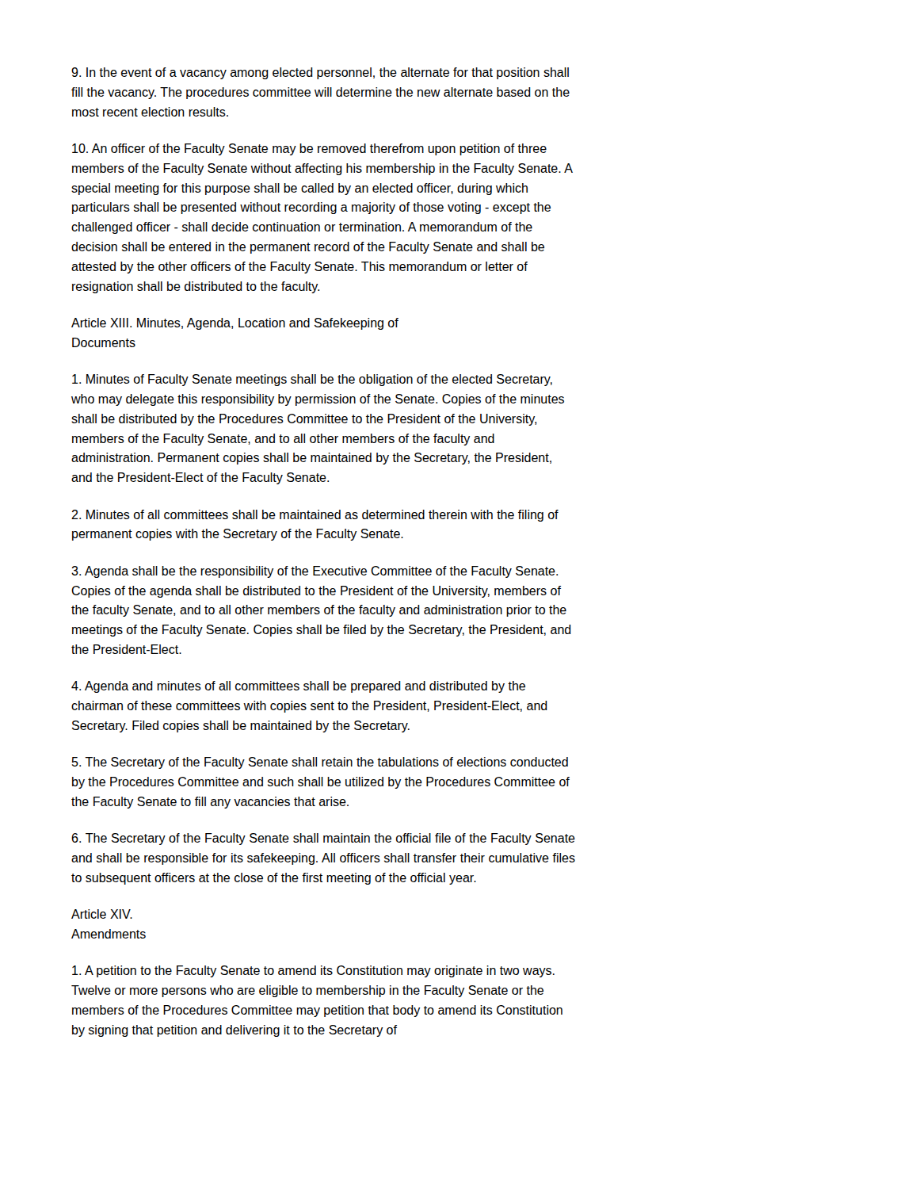9. In the event of a vacancy among elected personnel, the alternate for that position shall fill the vacancy. The procedures committee will determine the new alternate based on the most recent election results.
10. An officer of the Faculty Senate may be removed therefrom upon petition of three members of the Faculty Senate without affecting his membership in the Faculty Senate. A special meeting for this purpose shall be called by an elected officer, during which particulars shall be presented without recording a majority of those voting - except the challenged officer - shall decide continuation or termination. A memorandum of the decision shall be entered in the permanent record of the Faculty Senate and shall be attested by the other officers of the Faculty Senate. This memorandum or letter of resignation shall be distributed to the faculty.
Article XIII. Minutes, Agenda, Location and Safekeeping of
Documents
1. Minutes of Faculty Senate meetings shall be the obligation of the elected Secretary, who may delegate this responsibility by permission of the Senate. Copies of the minutes shall be distributed by the Procedures Committee to the President of the University, members of the Faculty Senate, and to all other members of the faculty and administration. Permanent copies shall be maintained by the Secretary, the President, and the President-Elect of the Faculty Senate.
2. Minutes of all committees shall be maintained as determined therein with the filing of permanent copies with the Secretary of the Faculty Senate.
3. Agenda shall be the responsibility of the Executive Committee of the Faculty Senate. Copies of the agenda shall be distributed to the President of the University, members of the faculty Senate, and to all other members of the faculty and administration prior to the meetings of the Faculty Senate. Copies shall be filed by the Secretary, the President, and the President-Elect.
4. Agenda and minutes of all committees shall be prepared and distributed by the chairman of these committees with copies sent to the President, President-Elect, and Secretary. Filed copies shall be maintained by the Secretary.
5. The Secretary of the Faculty Senate shall retain the tabulations of elections conducted by the Procedures Committee and such shall be utilized by the Procedures Committee of the Faculty Senate to fill any vacancies that arise.
6. The Secretary of the Faculty Senate shall maintain the official file of the Faculty Senate and shall be responsible for its safekeeping. All officers shall transfer their cumulative files to subsequent officers at the close of the first meeting of the official year.
Article XIV.
Amendments
1. A petition to the Faculty Senate to amend its Constitution may originate in two ways. Twelve or more persons who are eligible to membership in the Faculty Senate or the members of the Procedures Committee may petition that body to amend its Constitution by signing that petition and delivering it to the Secretary of